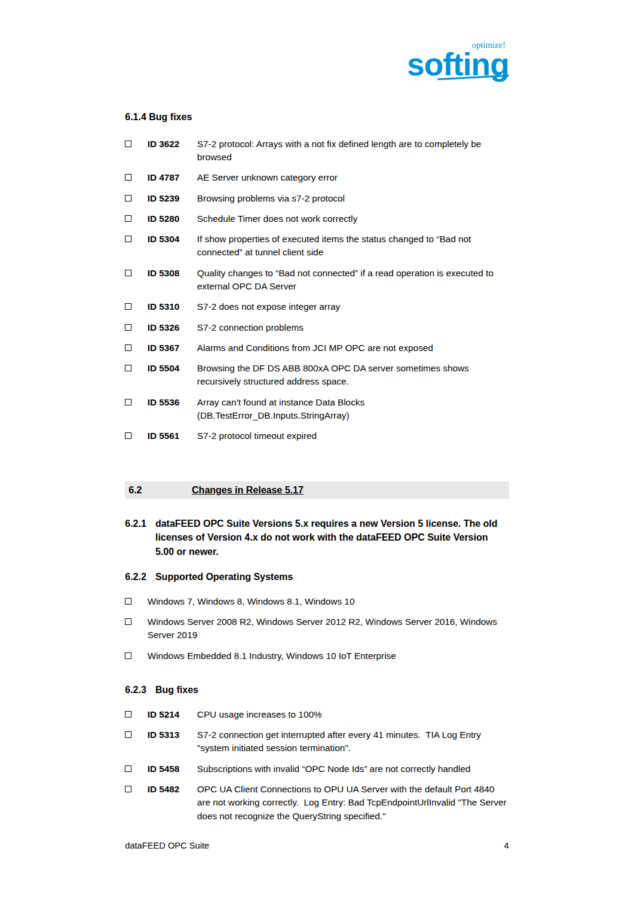optimize! soft ing
6.1.4 Bug fixes
ID 3622 S7-2 protocol: Arrays with a not fix defined length are to completely be browsed
ID 4787 AE Server unknown category error
ID 5239 Browsing problems via s7-2 protocol
ID 5280 Schedule Timer does not work correctly
ID 5304 If show properties of executed items the status changed to “Bad not connected” at tunnel client side
ID 5308 Quality changes to “Bad not connected” if a read operation is executed to external OPC DA Server
ID 5310 S7-2 does not expose integer array
ID 5326 S7-2 connection problems
ID 5367 Alarms and Conditions from JCI MP OPC are not exposed
ID 5504 Browsing the DF DS ABB 800xA OPC DA server sometimes shows recursively structured address space.
ID 5536 Array can’t found at instance Data Blocks (DB.TestError_DB.Inputs.StringArray)
ID 5561 S7-2 protocol timeout expired
6.2 Changes in Release 5.17
6.2.1 dataFEED OPC Suite Versions 5.x requires a new Version 5 license. The old licenses of Version 4.x do not work with the dataFEED OPC Suite Version 5.00 or newer.
6.2.2 Supported Operating Systems
Windows 7, Windows 8, Windows 8.1, Windows 10
Windows Server 2008 R2, Windows Server 2012 R2, Windows Server 2016, Windows Server 2019
Windows Embedded 8.1 Industry, Windows 10 IoT Enterprise
6.2.3 Bug fixes
ID 5214 CPU usage increases to 100%
ID 5313 S7-2 connection get interrupted after every 41 minutes. TIA Log Entry "system initiated session termination".
ID 5458 Subscriptions with invalid “OPC Node Ids” are not correctly handled
ID 5482 OPC UA Client Connections to OPU UA Server with the default Port 4840 are not working correctly. Log Entry: Bad TcpEndpointUrlInvalid "The Server does not recognize the QueryString specified."
dataFEED OPC Suite 4